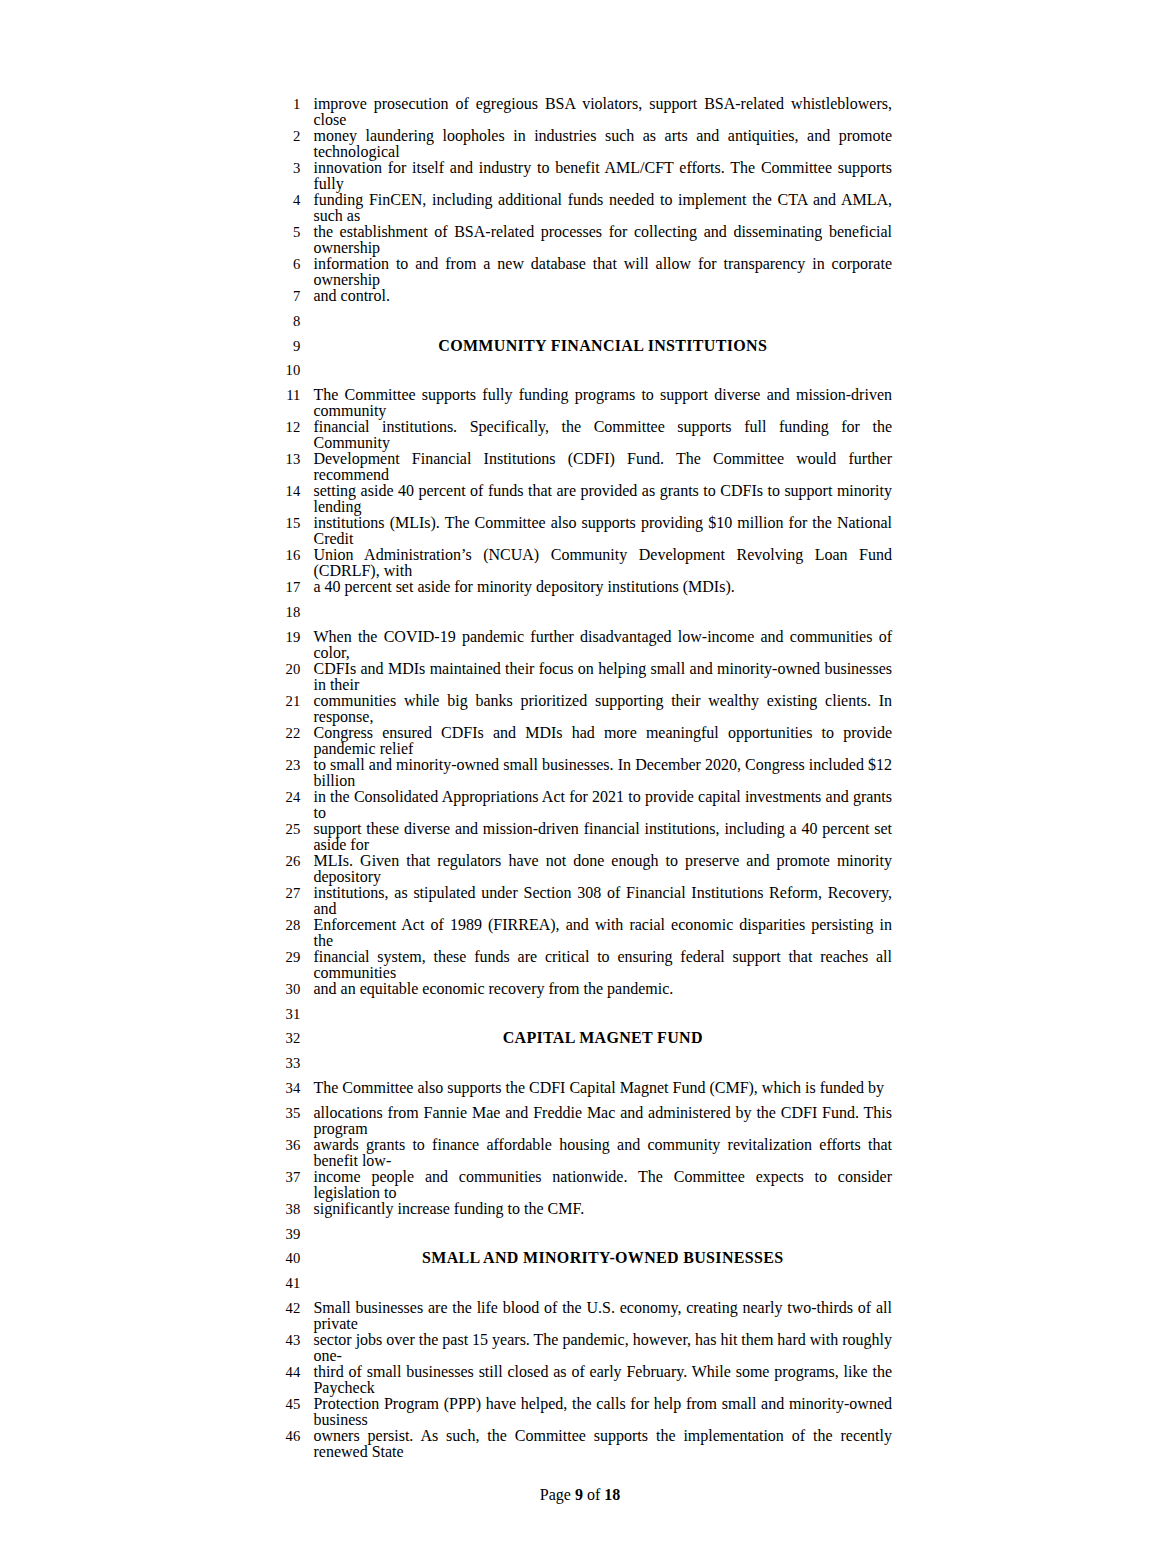1 improve prosecution of egregious BSA violators, support BSA-related whistleblowers, close
2 money laundering loopholes in industries such as arts and antiquities, and promote technological
3 innovation for itself and industry to benefit AML/CFT efforts. The Committee supports fully
4 funding FinCEN, including additional funds needed to implement the CTA and AMLA, such as
5 the establishment of BSA-related processes for collecting and disseminating beneficial ownership
6 information to and from a new database that will allow for transparency in corporate ownership
7 and control.
8
9 COMMUNITY FINANCIAL INSTITUTIONS
10
11 The Committee supports fully funding programs to support diverse and mission-driven community
12 financial institutions. Specifically, the Committee supports full funding for the Community
13 Development Financial Institutions (CDFI) Fund. The Committee would further recommend
14 setting aside 40 percent of funds that are provided as grants to CDFIs to support minority lending
15 institutions (MLIs). The Committee also supports providing $10 million for the National Credit
16 Union Administration’s (NCUA) Community Development Revolving Loan Fund (CDRLF), with
17 a 40 percent set aside for minority depository institutions (MDIs).
18
19 When the COVID-19 pandemic further disadvantaged low-income and communities of color,
20 CDFIs and MDIs maintained their focus on helping small and minority-owned businesses in their
21 communities while big banks prioritized supporting their wealthy existing clients. In response,
22 Congress ensured CDFIs and MDIs had more meaningful opportunities to provide pandemic relief
23 to small and minority-owned small businesses. In December 2020, Congress included $12 billion
24 in the Consolidated Appropriations Act for 2021 to provide capital investments and grants to
25 support these diverse and mission-driven financial institutions, including a 40 percent set aside for
26 MLIs. Given that regulators have not done enough to preserve and promote minority depository
27 institutions, as stipulated under Section 308 of Financial Institutions Reform, Recovery, and
28 Enforcement Act of 1989 (FIRREA), and with racial economic disparities persisting in the
29 financial system, these funds are critical to ensuring federal support that reaches all communities
30 and an equitable economic recovery from the pandemic.
31
32 CAPITAL MAGNET FUND
33
34 The Committee also supports the CDFI Capital Magnet Fund (CMF), which is funded by
35 allocations from Fannie Mae and Freddie Mac and administered by the CDFI Fund. This program
36 awards grants to finance affordable housing and community revitalization efforts that benefit low-
37 income people and communities nationwide. The Committee expects to consider legislation to
38 significantly increase funding to the CMF.
39
40 SMALL AND MINORITY-OWNED BUSINESSES
41
42 Small businesses are the life blood of the U.S. economy, creating nearly two-thirds of all private
43 sector jobs over the past 15 years. The pandemic, however, has hit them hard with roughly one-
44 third of small businesses still closed as of early February. While some programs, like the Paycheck
45 Protection Program (PPP) have helped, the calls for help from small and minority-owned business
46 owners persist. As such, the Committee supports the implementation of the recently renewed State
Page 9 of 18